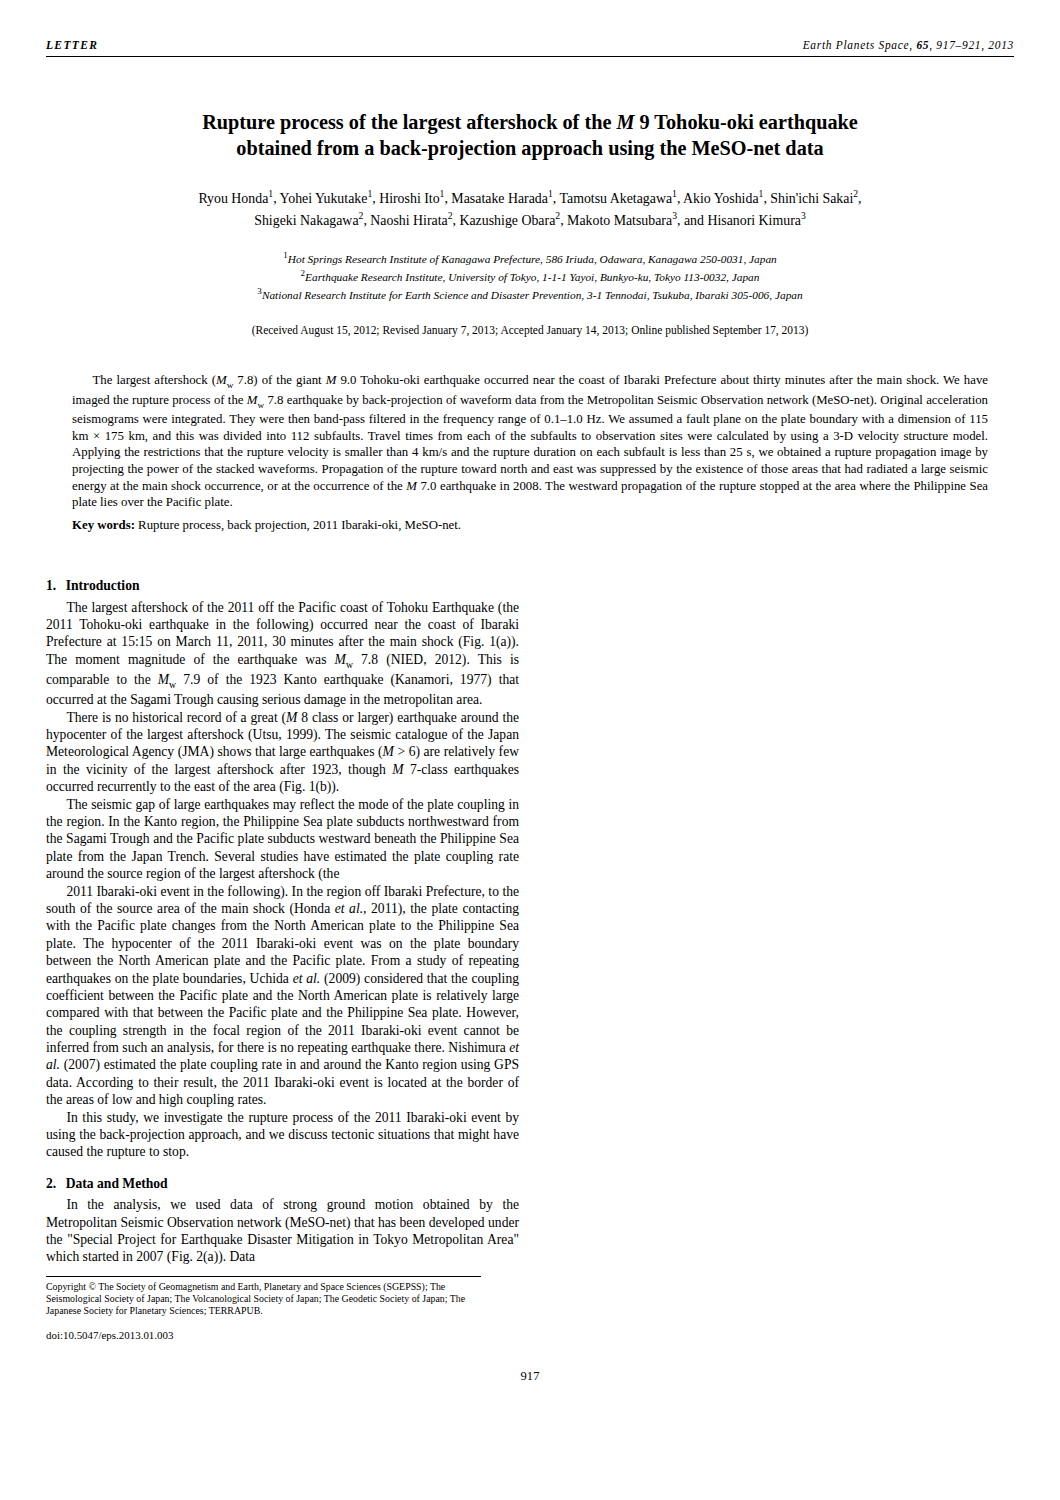LETTER Earth Planets Space, 65, 917–921, 2013
Rupture process of the largest aftershock of the M 9 Tohoku-oki earthquake
obtained from a back-projection approach using the MeSO-net data
Ryou Honda1, Yohei Yukutake1, Hiroshi Ito1, Masatake Harada1, Tamotsu Aketagawa1, Akio Yoshida1, Shin'ichi Sakai2,
Shigeki Nakagawa2, Naoshi Hirata2, Kazushige Obara2, Makoto Matsubara3, and Hisanori Kimura3
1Hot Springs Research Institute of Kanagawa Prefecture, 586 Iriuda, Odawara, Kanagawa 250-0031, Japan
2Earthquake Research Institute, University of Tokyo, 1-1-1 Yayoi, Bunkyo-ku, Tokyo 113-0032, Japan
3National Research Institute for Earth Science and Disaster Prevention, 3-1 Tennodai, Tsukuba, Ibaraki 305-006, Japan
(Received August 15, 2012; Revised January 7, 2013; Accepted January 14, 2013; Online published September 17, 2013)
The largest aftershock (Mw 7.8) of the giant M 9.0 Tohoku-oki earthquake occurred near the coast of Ibaraki Prefecture about thirty minutes after the main shock. We have imaged the rupture process of the Mw 7.8 earthquake by back-projection of waveform data from the Metropolitan Seismic Observation network (MeSO-net). Original acceleration seismograms were integrated. They were then band-pass filtered in the frequency range of 0.1–1.0 Hz. We assumed a fault plane on the plate boundary with a dimension of 115 km × 175 km, and this was divided into 112 subfaults. Travel times from each of the subfaults to observation sites were calculated by using a 3-D velocity structure model. Applying the restrictions that the rupture velocity is smaller than 4 km/s and the rupture duration on each subfault is less than 25 s, we obtained a rupture propagation image by projecting the power of the stacked waveforms. Propagation of the rupture toward north and east was suppressed by the existence of those areas that had radiated a large seismic energy at the main shock occurrence, or at the occurrence of the M 7.0 earthquake in 2008. The westward propagation of the rupture stopped at the area where the Philippine Sea plate lies over the Pacific plate.
Key words: Rupture process, back projection, 2011 Ibaraki-oki, MeSO-net.
1. Introduction
The largest aftershock of the 2011 off the Pacific coast of Tohoku Earthquake (the 2011 Tohoku-oki earthquake in the following) occurred near the coast of Ibaraki Prefecture at 15:15 on March 11, 2011, 30 minutes after the main shock (Fig. 1(a)). The moment magnitude of the earthquake was Mw 7.8 (NIED, 2012). This is comparable to the Mw 7.9 of the 1923 Kanto earthquake (Kanamori, 1977) that occurred at the Sagami Trough causing serious damage in the metropolitan area.
There is no historical record of a great (M 8 class or larger) earthquake around the hypocenter of the largest aftershock (Utsu, 1999). The seismic catalogue of the Japan Meteorological Agency (JMA) shows that large earthquakes (M > 6) are relatively few in the vicinity of the largest aftershock after 1923, though M 7-class earthquakes occurred recurrently to the east of the area (Fig. 1(b)).
The seismic gap of large earthquakes may reflect the mode of the plate coupling in the region. In the Kanto region, the Philippine Sea plate subducts northwestward from the Sagami Trough and the Pacific plate subducts westward beneath the Philippine Sea plate from the Japan Trench. Several studies have estimated the plate coupling rate around the source region of the largest aftershock (the
2011 Ibaraki-oki event in the following). In the region off Ibaraki Prefecture, to the south of the source area of the main shock (Honda et al., 2011), the plate contacting with the Pacific plate changes from the North American plate to the Philippine Sea plate. The hypocenter of the 2011 Ibaraki-oki event was on the plate boundary between the North American plate and the Pacific plate. From a study of repeating earthquakes on the plate boundaries, Uchida et al. (2009) considered that the coupling coefficient between the Pacific plate and the North American plate is relatively large compared with that between the Pacific plate and the Philippine Sea plate. However, the coupling strength in the focal region of the 2011 Ibaraki-oki event cannot be inferred from such an analysis, for there is no repeating earthquake there. Nishimura et al. (2007) estimated the plate coupling rate in and around the Kanto region using GPS data. According to their result, the 2011 Ibaraki-oki event is located at the border of the areas of low and high coupling rates.
In this study, we investigate the rupture process of the 2011 Ibaraki-oki event by using the back-projection approach, and we discuss tectonic situations that might have caused the rupture to stop.
2. Data and Method
In the analysis, we used data of strong ground motion obtained by the Metropolitan Seismic Observation network (MeSO-net) that has been developed under the "Special Project for Earthquake Disaster Mitigation in Tokyo Metropolitan Area" which started in 2007 (Fig. 2(a)). Data
Copyright © The Society of Geomagnetism and Earth, Planetary and Space Sciences (SGEPSS); The Seismological Society of Japan; The Volcanological Society of Japan; The Geodetic Society of Japan; The Japanese Society for Planetary Sciences; TERRAPUB.
doi:10.5047/eps.2013.01.003
917